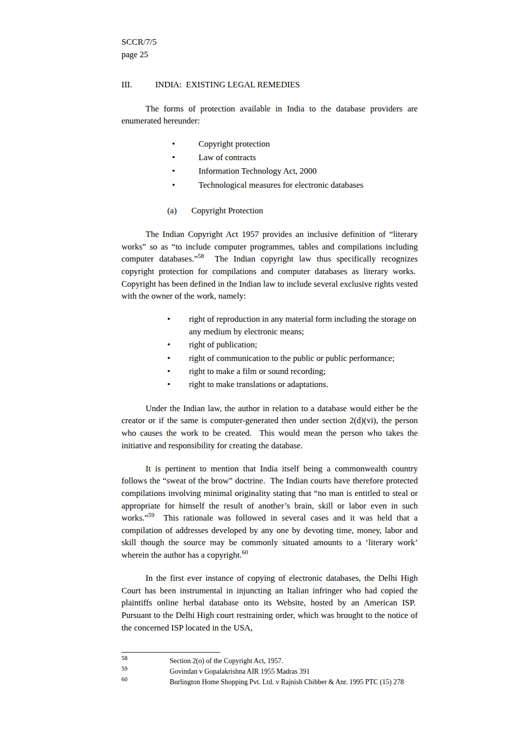SCCR/7/5
page 25
III. INDIA: EXISTING LEGAL REMEDIES
The forms of protection available in India to the database providers are enumerated hereunder:
Copyright protection
Law of contracts
Information Technology Act, 2000
Technological measures for electronic databases
(a) Copyright Protection
The Indian Copyright Act 1957 provides an inclusive definition of “literary works” so as “to include computer programmes, tables and compilations including computer databases.”58 The Indian copyright law thus specifically recognizes copyright protection for compilations and computer databases as literary works. Copyright has been defined in the Indian law to include several exclusive rights vested with the owner of the work, namely:
right of reproduction in any material form including the storage on any medium by electronic means;
right of publication;
right of communication to the public or public performance;
right to make a film or sound recording;
right to make translations or adaptations.
Under the Indian law, the author in relation to a database would either be the creator or if the same is computer-generated then under section 2(d)(vi), the person who causes the work to be created. This would mean the person who takes the initiative and responsibility for creating the database.
It is pertinent to mention that India itself being a commonwealth country follows the “sweat of the brow” doctrine. The Indian courts have therefore protected compilations involving minimal originality stating that “no man is entitled to steal or appropriate for himself the result of another’s brain, skill or labor even in such works.”59 This rationale was followed in several cases and it was held that a compilation of addresses developed by any one by devoting time, money, labor and skill though the source may be commonly situated amounts to a ‘literary work’ wherein the author has a copyright.60
In the first ever instance of copying of electronic databases, the Delhi High Court has been instrumental in injuncting an Italian infringer who had copied the plaintiffs online herbal database onto its Website, hosted by an American ISP. Pursuant to the Delhi High court restraining order, which was brought to the notice of the concerned ISP located in the USA,
| 58 | Section 2(o) of the Copyright Act, 1957. |
| 59 | Govindan v Gopalakrishna AIR 1955 Madras 391 |
| 60 | Burlington Home Shopping Pvt. Ltd. v Rajnish Chibber & Anr. 1995 PTC (15) 278 |